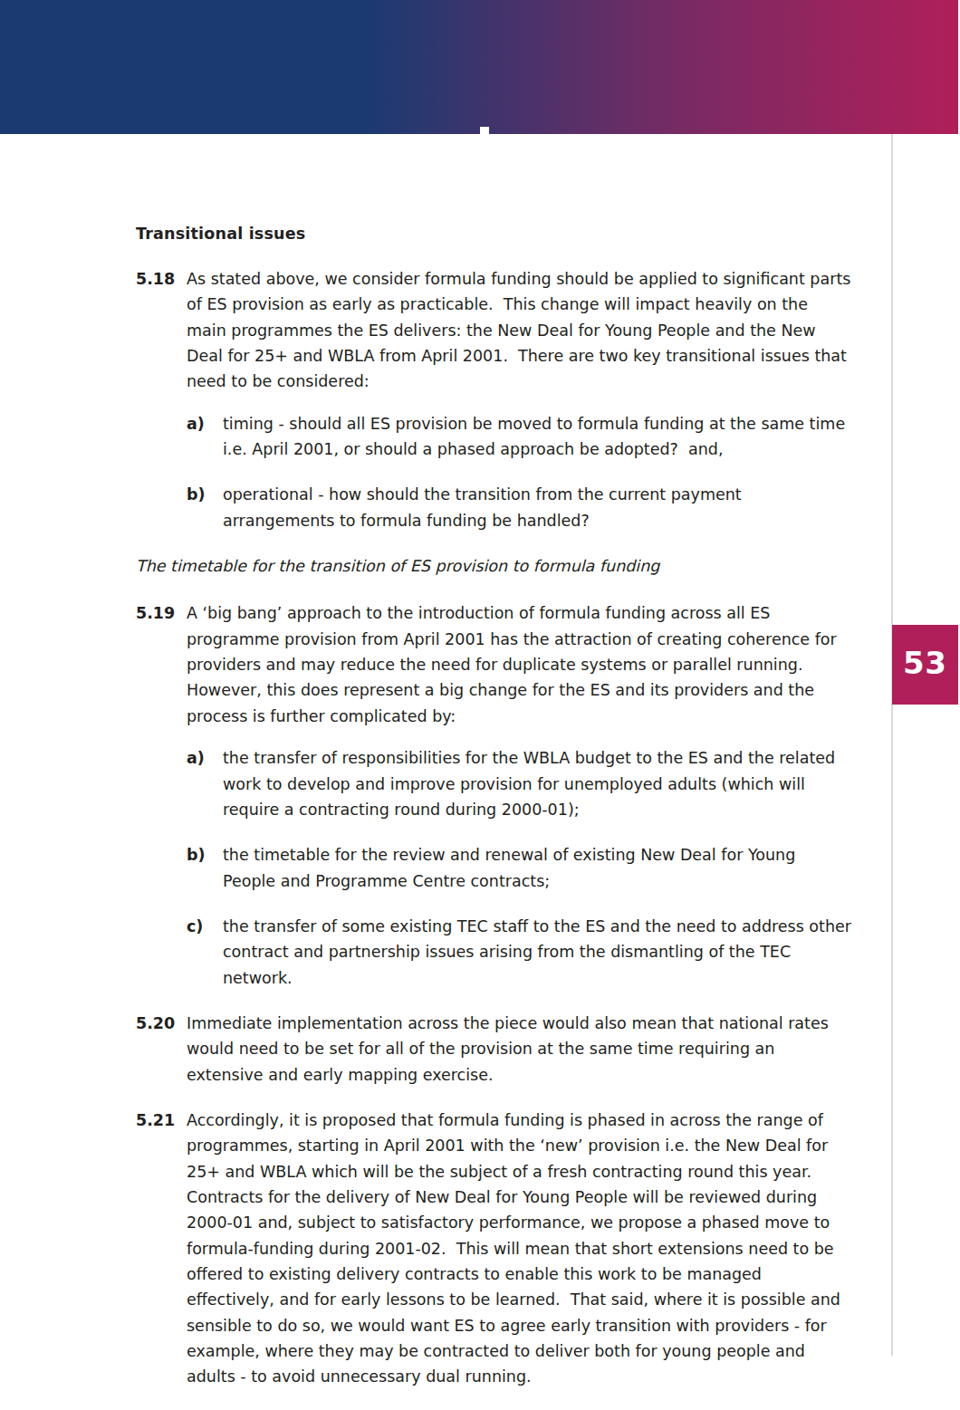53
Transitional issues
5.18 As stated above, we consider formula funding should be applied to significant parts of ES provision as early as practicable. This change will impact heavily on the main programmes the ES delivers: the New Deal for Young People and the New Deal for 25+ and WBLA from April 2001. There are two key transitional issues that need to be considered:
a) timing - should all ES provision be moved to formula funding at the same time i.e. April 2001, or should a phased approach be adopted? and,
b) operational - how should the transition from the current payment arrangements to formula funding be handled?
The timetable for the transition of ES provision to formula funding
5.19 A ‘big bang’ approach to the introduction of formula funding across all ES programme provision from April 2001 has the attraction of creating coherence for providers and may reduce the need for duplicate systems or parallel running. However, this does represent a big change for the ES and its providers and the process is further complicated by:
a) the transfer of responsibilities for the WBLA budget to the ES and the related work to develop and improve provision for unemployed adults (which will require a contracting round during 2000-01);
b) the timetable for the review and renewal of existing New Deal for Young People and Programme Centre contracts;
c) the transfer of some existing TEC staff to the ES and the need to address other contract and partnership issues arising from the dismantling of the TEC network.
5.20 Immediate implementation across the piece would also mean that national rates would need to be set for all of the provision at the same time requiring an extensive and early mapping exercise.
5.21 Accordingly, it is proposed that formula funding is phased in across the range of programmes, starting in April 2001 with the ‘new’ provision i.e. the New Deal for 25+ and WBLA which will be the subject of a fresh contracting round this year. Contracts for the delivery of New Deal for Young People will be reviewed during 2000-01 and, subject to satisfactory performance, we propose a phased move to formula-funding during 2001-02. This will mean that short extensions need to be offered to existing delivery contracts to enable this work to be managed effectively, and for early lessons to be learned. That said, where it is possible and sensible to do so, we would want ES to agree early transition with providers - for example, where they may be contracted to deliver both for young people and adults - to avoid unnecessary dual running.